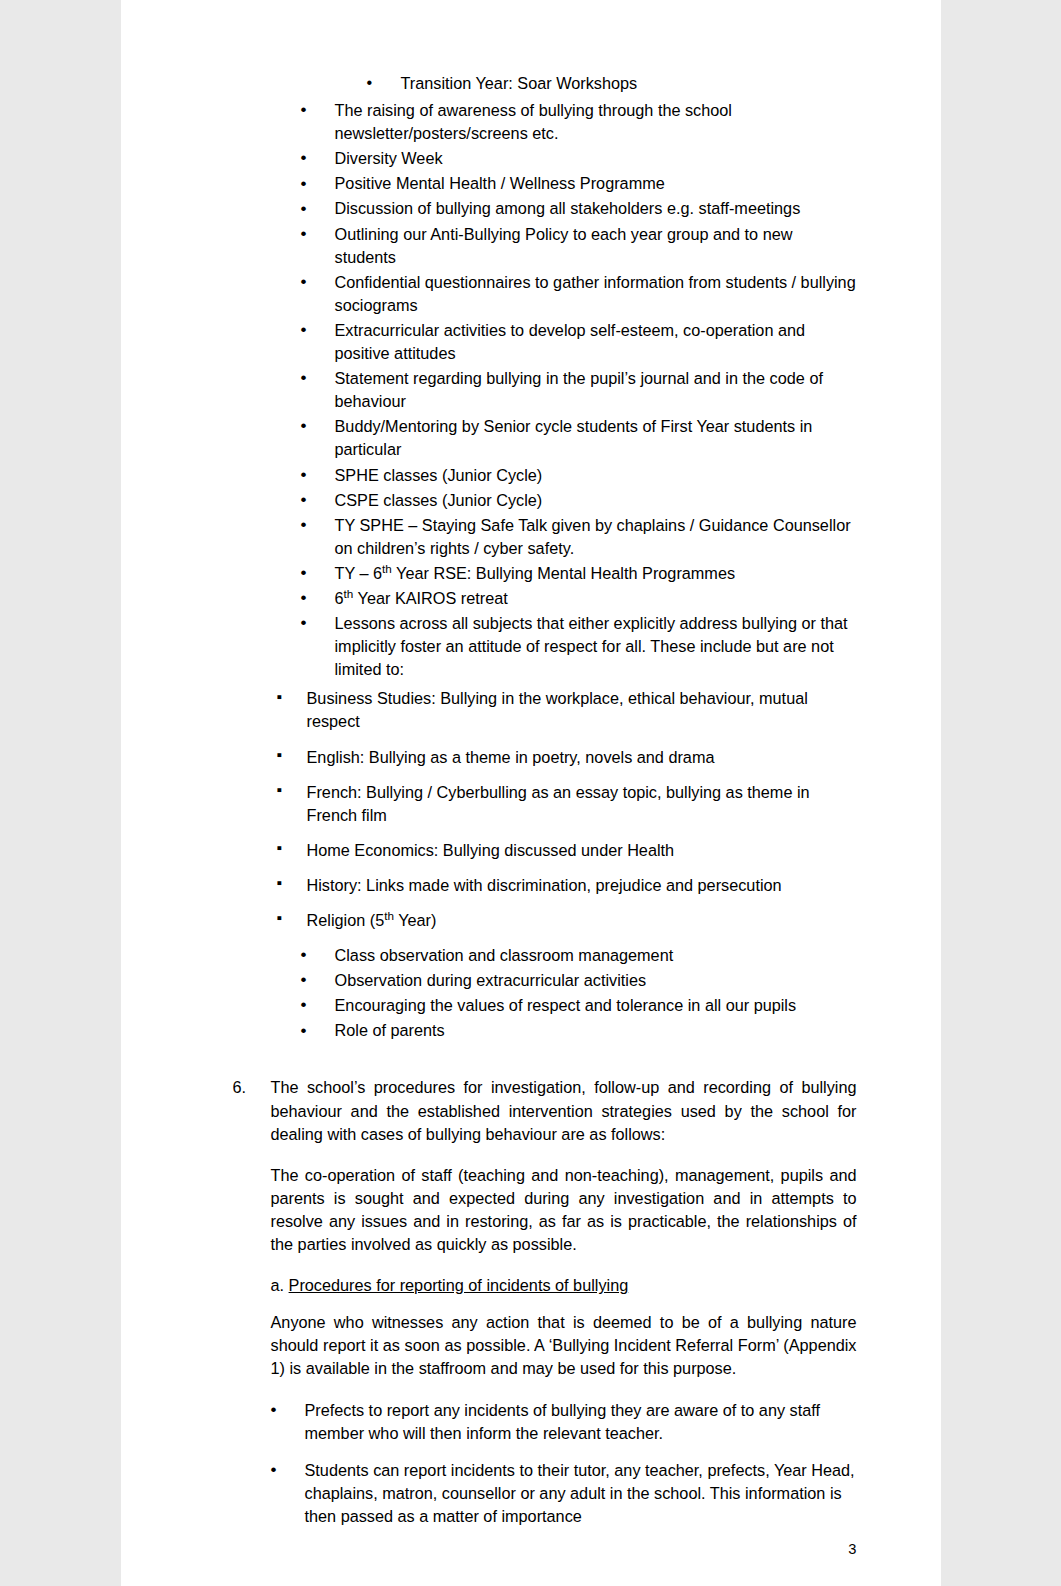Transition Year: Soar Workshops
The raising of awareness of bullying through the school newsletter/posters/screens etc.
Diversity Week
Positive Mental Health / Wellness Programme
Discussion of bullying among all stakeholders e.g. staff-meetings
Outlining our Anti-Bullying Policy to each year group and to new students
Confidential questionnaires to gather information from students / bullying sociograms
Extracurricular activities to develop self-esteem, co-operation and positive attitudes
Statement regarding bullying in the pupil’s journal and in the code of behaviour
Buddy/Mentoring by Senior cycle students of First Year students in particular
SPHE classes (Junior Cycle)
CSPE classes (Junior Cycle)
TY SPHE – Staying Safe Talk given by chaplains / Guidance Counsellor on children’s rights / cyber safety.
TY – 6th Year RSE: Bullying Mental Health Programmes
6th Year KAIROS retreat
Lessons across all subjects that either explicitly address bullying or that implicitly foster an attitude of respect for all. These include but are not limited to:
Business Studies: Bullying in the workplace, ethical behaviour, mutual respect
English: Bullying as a theme in poetry, novels and drama
French: Bullying / Cyberbulling as an essay topic, bullying as theme in French film
Home Economics: Bullying discussed under Health
History: Links made with discrimination, prejudice and persecution
Religion (5th Year)
Class observation and classroom management
Observation during extracurricular activities
Encouraging the values of respect and tolerance in all our pupils
Role of parents
6.
The school’s procedures for investigation, follow-up and recording of bullying behaviour and the established intervention strategies used by the school for dealing with cases of bullying behaviour are as follows:
The co-operation of staff (teaching and non-teaching), management, pupils and parents is sought and expected during any investigation and in attempts to resolve any issues and in restoring, as far as is practicable, the relationships of the parties involved as quickly as possible.
a. Procedures for reporting of incidents of bullying
Anyone who witnesses any action that is deemed to be of a bullying nature should report it as soon as possible. A ‘Bullying Incident Referral Form’ (Appendix 1) is available in the staffroom and may be used for this purpose.
Prefects to report any incidents of bullying they are aware of to any staff member who will then inform the relevant teacher.
Students can report incidents to their tutor, any teacher, prefects, Year Head, chaplains, matron, counsellor or any adult in the school. This information is then passed as a matter of importance
3